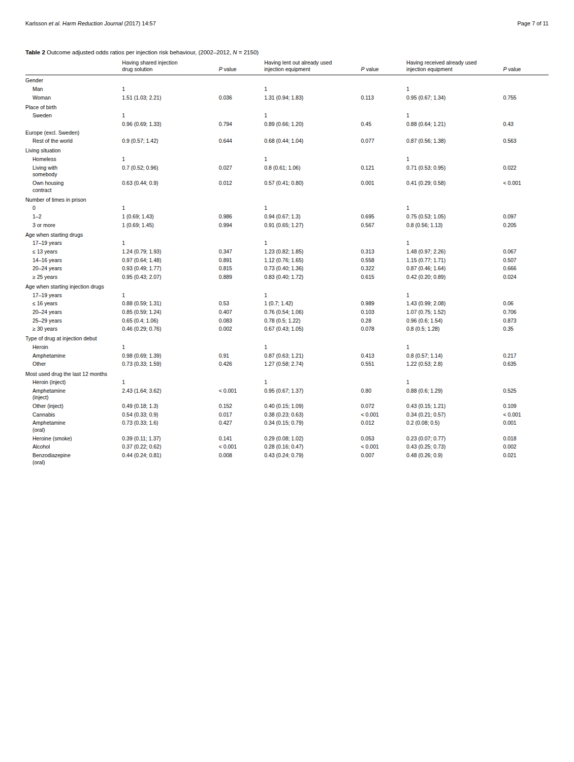Karlsson et al. Harm Reduction Journal (2017) 14:57
Page 7 of 11
Table 2 Outcome adjusted odds ratios per injection risk behaviour, (2002–2012, N = 2150)
| | Having shared injection drug solution | P value | Having lent out already used injection equipment | P value | Having received already used injection equipment | P value |
| --- | --- | --- | --- | --- | --- | --- |
| Gender |
| Man | 1 | | 1 | | 1 | |
| Woman | 1.51 (1.03; 2.21) | 0.036 | 1.31 (0.94; 1.83) | 0.113 | 0.95 (0.67; 1.34) | 0.755 |
| Place of birth |
| Sweden | 1 | | 1 | | 1 | |
| | 0.96 (0.69; 1.33) | 0.794 | 0.89 (0.66; 1.20) | 0.45 | 0.88 (0.64; 1.21) | 0.43 |
| Europe (excl. Sweden) | |
| Rest of the world | 0.9 (0.57; 1.42) | 0.644 | 0.68 (0.44; 1.04) | 0.077 | 0.87 (0.56; 1.38) | 0.563 |
| Living situation |
| Homeless | 1 | | 1 | | 1 | |
| Living with somebody | 0.7 (0.52; 0.96) | 0.027 | 0.8 (0.61; 1.06) | 0.121 | 0.71 (0.53; 0.95) | 0.022 |
| Own housing contract | 0.63 (0.44; 0.9) | 0.012 | 0.57 (0.41; 0.80) | 0.001 | 0.41 (0.29; 0.58) | < 0.001 |
| Number of times in prison |
| 0 | 1 | | 1 | | 1 | |
| 1–2 | 1 (0.69; 1.43) | 0.986 | 0.94 (0.67; 1.3) | 0.695 | 0.75 (0.53; 1.05) | 0.097 |
| 3 or more | 1 (0.69; 1.45) | 0.994 | 0.91 (0.65; 1.27) | 0.567 | 0.8 (0.56; 1.13) | 0.205 |
| Age when starting drugs |
| 17–19 years | 1 | | 1 | | 1 | |
| ≤ 13 years | 1.24 (0.79; 1.93) | 0.347 | 1.23 (0.82; 1.85) | 0.313 | 1.48 (0.97; 2.26) | 0.067 |
| 14–16 years | 0.97 (0.64; 1.48) | 0.891 | 1.12 (0.76; 1.65) | 0.558 | 1.15 (0.77; 1.71) | 0.507 |
| 20–24 years | 0.93 (0.49; 1.77) | 0.815 | 0.73 (0.40; 1.36) | 0.322 | 0.87 (0.46; 1.64) | 0.666 |
| ≥ 25 years | 0.95 (0.43; 2.07) | 0.889 | 0.83 (0.40; 1.72) | 0.615 | 0.42 (0.20; 0.89) | 0.024 |
| Age when starting injection drugs |
| 17–19 years | 1 | | 1 | | 1 | |
| ≤ 16 years | 0.88 (0.59; 1.31) | 0.53 | 1 (0.7; 1.42) | 0.989 | 1.43 (0.99; 2.08) | 0.06 |
| 20–24 years | 0.85 (0.59; 1.24) | 0.407 | 0.76 (0.54; 1.06) | 0.103 | 1.07 (0.75; 1.52) | 0.706 |
| 25–29 years | 0.65 (0.4; 1.06) | 0.083 | 0.78 (0.5; 1.22) | 0.28 | 0.96 (0.6; 1.54) | 0.873 |
| ≥ 30 years | 0.46 (0.29; 0.76) | 0.002 | 0.67 (0.43; 1.05) | 0.078 | 0.8 (0.5; 1.28) | 0.35 |
| Type of drug at injection debut |
| Heroin | 1 | | 1 | | 1 | |
| Amphetamine | 0.98 (0.69; 1.39) | 0.91 | 0.87 (0.63; 1.21) | 0.413 | 0.8 (0.57; 1.14) | 0.217 |
| Other | 0.73 (0.33; 1.59) | 0.426 | 1.27 (0.58; 2.74) | 0.551 | 1.22 (0.53; 2.8) | 0.635 |
| Most used drug the last 12 months |
| Heroin (inject) | 1 | | 1 | | 1 | |
| Amphetamine (inject) | 2.43 (1.64; 3.62) | < 0.001 | 0.95 (0.67; 1.37) | 0.80 | 0.88 (0.6; 1.29) | 0.525 |
| Other (inject) | 0.49 (0.18; 1.3) | 0.152 | 0.40 (0.15; 1.09) | 0.072 | 0.43 (0.15; 1.21) | 0.109 |
| Cannabis | 0.54 (0.33; 0.9) | 0.017 | 0.38 (0.23; 0.63) | < 0.001 | 0.34 (0.21; 0.57) | < 0.001 |
| Amphetamine (oral) | 0.73 (0.33; 1.6) | 0.427 | 0.34 (0.15; 0.79) | 0.012 | 0.2 (0.08; 0.5) | 0.001 |
| Heroine (smoke) | 0.39 (0.11; 1.37) | 0.141 | 0.29 (0.08; 1.02) | 0.053 | 0.23 (0.07; 0.77) | 0.018 |
| Alcohol | 0.37 (0.22; 0.62) | < 0.001 | 0.28 (0.16; 0.47) | < 0.001 | 0.43 (0.25; 0.73) | 0.002 |
| Benzodiazepine (oral) | 0.44 (0.24; 0.81) | 0.008 | 0.43 (0.24; 0.79) | 0.007 | 0.48 (0.26; 0.9) | 0.021 |